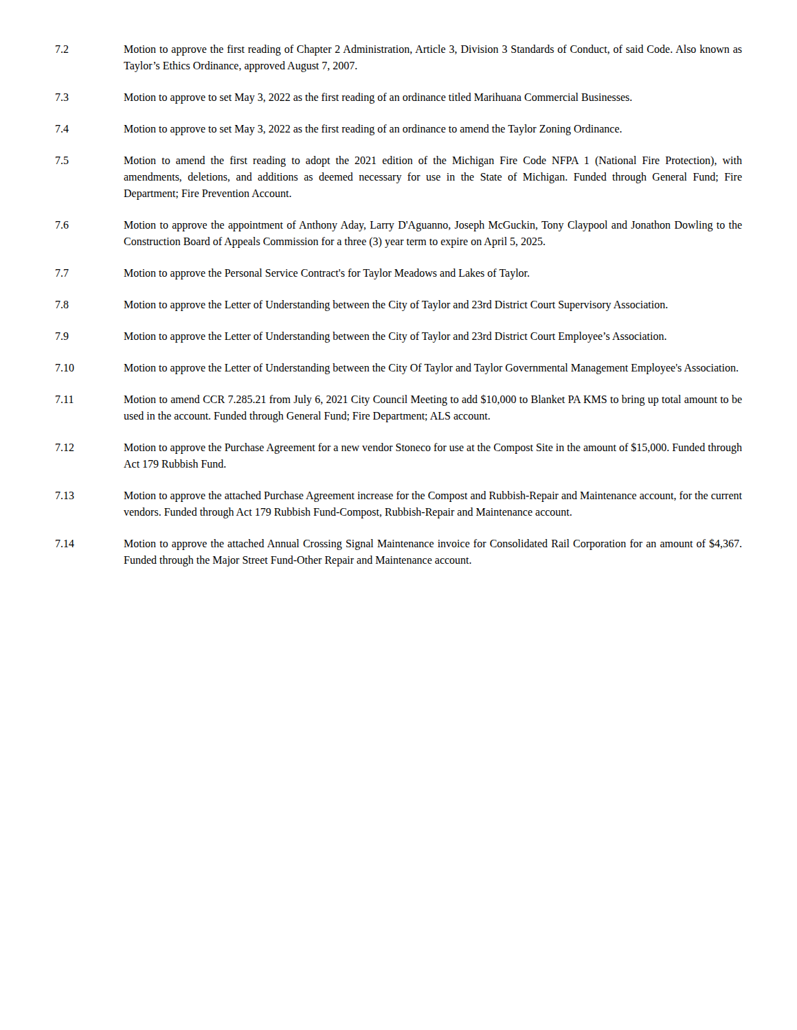7.2 Motion to approve the first reading of Chapter 2 Administration, Article 3, Division 3 Standards of Conduct, of said Code. Also known as Taylor’s Ethics Ordinance, approved August 7, 2007.
7.3 Motion to approve to set May 3, 2022 as the first reading of an ordinance titled Marihuana Commercial Businesses.
7.4 Motion to approve to set May 3, 2022 as the first reading of an ordinance to amend the Taylor Zoning Ordinance.
7.5 Motion to amend the first reading to adopt the 2021 edition of the Michigan Fire Code NFPA 1 (National Fire Protection), with amendments, deletions, and additions as deemed necessary for use in the State of Michigan. Funded through General Fund; Fire Department; Fire Prevention Account.
7.6 Motion to approve the appointment of Anthony Aday, Larry D'Aguanno, Joseph McGuckin, Tony Claypool and Jonathon Dowling to the Construction Board of Appeals Commission for a three (3) year term to expire on April 5, 2025.
7.7 Motion to approve the Personal Service Contract's for Taylor Meadows and Lakes of Taylor.
7.8 Motion to approve the Letter of Understanding between the City of Taylor and 23rd District Court Supervisory Association.
7.9 Motion to approve the Letter of Understanding between the City of Taylor and 23rd District Court Employee’s Association.
7.10 Motion to approve the Letter of Understanding between the City Of Taylor and Taylor Governmental Management Employee's Association.
7.11 Motion to amend CCR 7.285.21 from July 6, 2021 City Council Meeting to add $10,000 to Blanket PA KMS to bring up total amount to be used in the account. Funded through General Fund; Fire Department; ALS account.
7.12 Motion to approve the Purchase Agreement for a new vendor Stoneco for use at the Compost Site in the amount of $15,000. Funded through Act 179 Rubbish Fund.
7.13 Motion to approve the attached Purchase Agreement increase for the Compost and Rubbish-Repair and Maintenance account, for the current vendors. Funded through Act 179 Rubbish Fund-Compost, Rubbish-Repair and Maintenance account.
7.14 Motion to approve the attached Annual Crossing Signal Maintenance invoice for Consolidated Rail Corporation for an amount of $4,367. Funded through the Major Street Fund-Other Repair and Maintenance account.